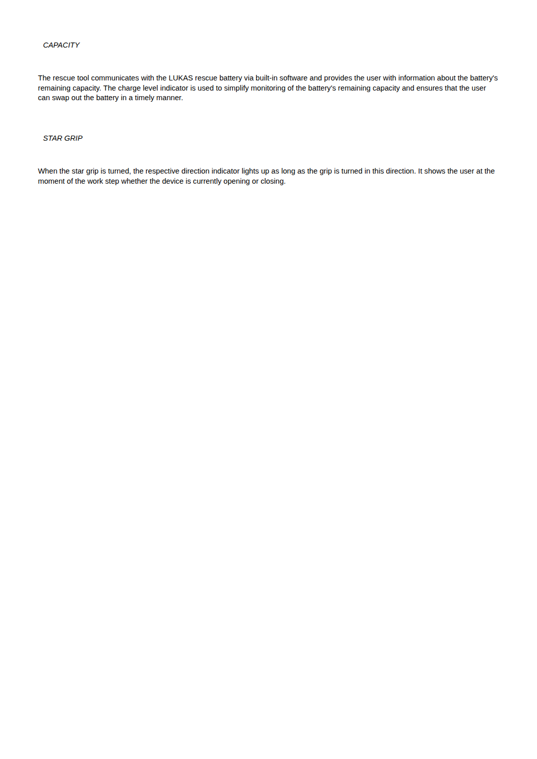CAPACITY
The rescue tool communicates with the LUKAS rescue battery via built-in software and provides the user with information about the battery's remaining capacity. The charge level indicator is used to simplify monitoring of the battery's remaining capacity and ensures that the user can swap out the battery in a timely manner.
STAR GRIP
When the star grip is turned, the respective direction indicator lights up as long as the grip is turned in this direction. It shows the user at the moment of the work step whether the device is currently opening or closing.